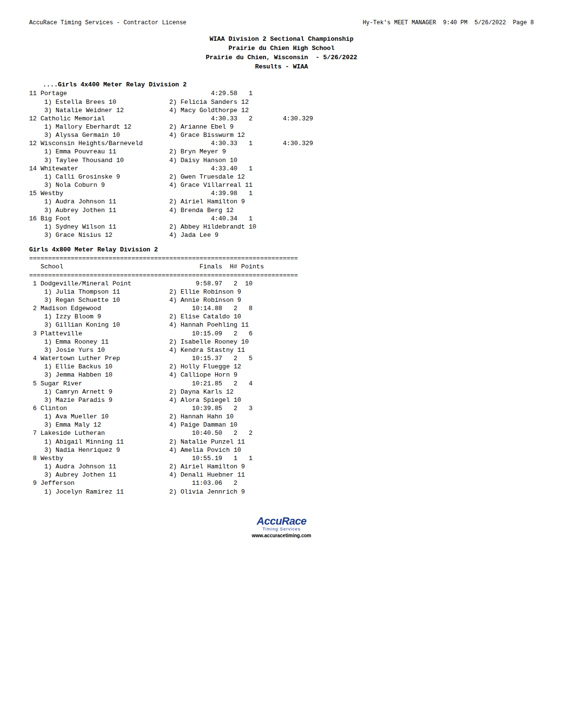AccuRace Timing Services - Contractor License Hy-Tek's MEET MANAGER 9:40 PM 5/26/2022 Page 8
WIAA Division 2 Sectional Championship
Prairie du Chien High School
Prairie du Chien, Wisconsin - 5/26/2022
Results - WIAA
....Girls 4x400 Meter Relay Division 2
11 Portage                                      4:29.58   1
    1) Estella Brees 10              2) Felicia Sanders 12
    3) Natalie Weidner 12            4) Macy Goldthorpe 12
12 Catholic Memorial                            4:30.33   2        4:30.329
    1) Mallory Eberhardt 12          2) Arianne Ebel 9
    3) Alyssa Germain 10             4) Grace Bisswurm 12
12 Wisconsin Heights/Barneveld                  4:30.33   1        4:30.329
    1) Emma Pouvreau 11              2) Bryn Meyer 9
    3) Taylee Thousand 10            4) Daisy Hanson 10
14 Whitewater                                   4:33.40   1
    1) Calli Grosinske 9             2) Gwen Truesdale 12
    3) Nola Coburn 9                 4) Grace Villarreal 11
15 Westby                                       4:39.98   1
    1) Audra Johnson 11              2) Airiel Hamilton 9
    3) Aubrey Jothen 11              4) Brenda Berg 12
16 Big Foot                                     4:40.34   1
    1) Sydney Wilson 11              2) Abbey Hildebrandt 10
    3) Grace Nisius 12               4) Jada Lee 9
Girls 4x800 Meter Relay Division 2
=======================================================================
   School                                    Finals  H# Points
=======================================================================
 1 Dodgeville/Mineral Point                 9:58.97   2  10
    1) Julia Thompson 11             2) Ellie Robinson 9
    3) Regan Schuette 10             4) Annie Robinson 9
 2 Madison Edgewood                        10:14.88   2   8
    1) Izzy Bloom 9                  2) Elise Cataldo 10
    3) Gillian Koning 10             4) Hannah Poehling 11
 3 Platteville                             10:15.09   2   6
    1) Emma Rooney 11                2) Isabelle Rooney 10
    3) Josie Yurs 10                 4) Kendra Stastny 11
 4 Watertown Luther Prep                   10:15.37   2   5
    1) Ellie Backus 10               2) Holly Fluegge 12
    3) Jemma Habben 10               4) Calliope Horn 9
 5 Sugar River                             10:21.85   2   4
    1) Camryn Arnett 9               2) Dayna Karls 12
    3) Mazie Paradis 9               4) Alora Spiegel 10
 6 Clinton                                 10:39.85   2   3
    1) Ava Mueller 10                2) Hannah Hahn 10
    3) Emma Maly 12                  4) Paige Damman 10
 7 Lakeside Lutheran                       10:40.50   2   2
    1) Abigail Minning 11            2) Natalie Punzel 11
    3) Nadia Henriquez 9             4) Amelia Povich 10
 8 Westby                                  10:55.19   1   1
    1) Audra Johnson 11              2) Airiel Hamilton 9
    3) Aubrey Jothen 11              4) Denali Huebner 11
 9 Jefferson                               11:03.06   2
    1) Jocelyn Ramirez 11            2) Olivia Jennrich 9
Accu Race
Timing Services
www.accuracetiming.com